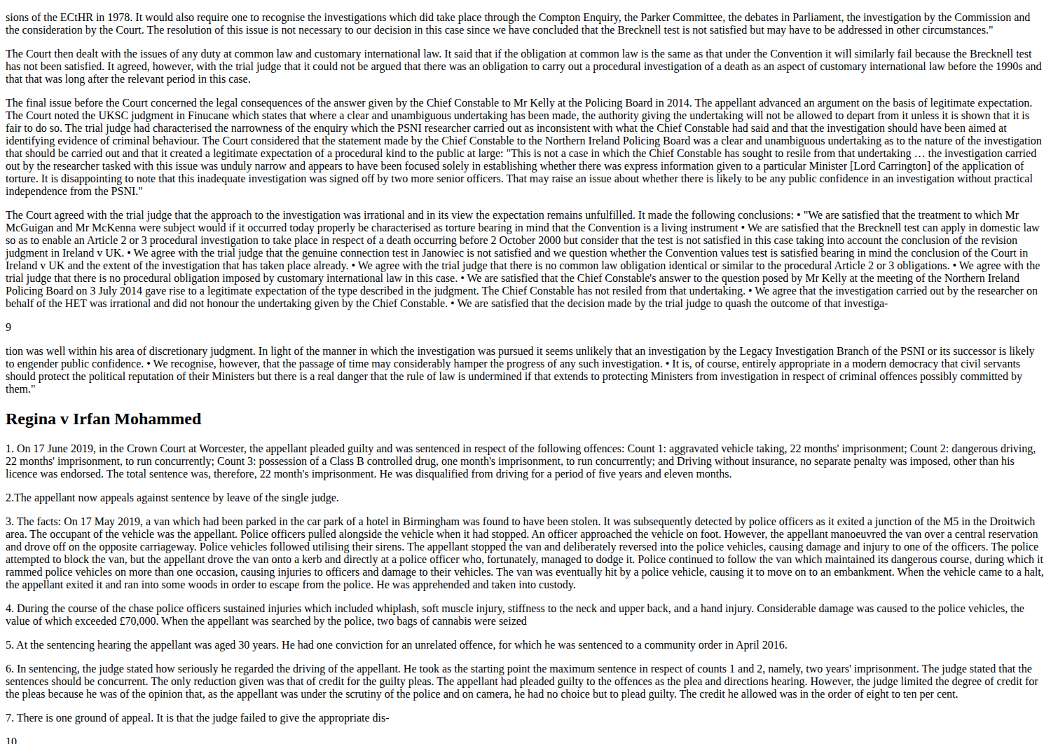sions of the ECtHR in 1978. It would also require one to recognise the investigations which did take place through the Compton Enquiry, the Parker Committee, the debates in Parliament, the investigation by the Commission and the consideration by the Court. The resolution of this issue is not necessary to our decision in this case since we have concluded that the Brecknell test is not satisfied but may have to be addressed in other circumstances."
The Court then dealt with the issues of any duty at common law and customary international law. It said that if the obligation at common law is the same as that under the Convention it will similarly fail because the Brecknell test has not been satisfied. It agreed, however, with the trial judge that it could not be argued that there was an obligation to carry out a procedural investigation of a death as an aspect of customary international law before the 1990s and that that was long after the relevant period in this case.
The final issue before the Court concerned the legal consequences of the answer given by the Chief Constable to Mr Kelly at the Policing Board in 2014. The appellant advanced an argument on the basis of legitimate expectation. The Court noted the UKSC judgment in Finucane which states that where a clear and unambiguous undertaking has been made, the authority giving the undertaking will not be allowed to depart from it unless it is shown that it is fair to do so. The trial judge had characterised the narrowness of the enquiry which the PSNI researcher carried out as inconsistent with what the Chief Constable had said and that the investigation should have been aimed at identifying evidence of criminal behaviour. The Court considered that the statement made by the Chief Constable to the Northern Ireland Policing Board was a clear and unambiguous undertaking as to the nature of the investigation that should be carried out and that it created a legitimate expectation of a procedural kind to the public at large: "This is not a case in which the Chief Constable has sought to resile from that undertaking … the investigation carried out by the researcher tasked with this issue was unduly narrow and appears to have been focused solely in establishing whether there was express information given to a particular Minister [Lord Carrington] of the application of torture. It is disappointing to note that this inadequate investigation was signed off by two more senior officers. That may raise an issue about whether there is likely to be any public confidence in an investigation without practical independence from the PSNI."
The Court agreed with the trial judge that the approach to the investigation was irrational and in its view the expectation remains unfulfilled. It made the following conclusions: • "We are satisfied that the treatment to which Mr McGuigan and Mr McKenna were subject would if it occurred today properly be characterised as torture bearing in mind that the Convention is a living instrument • We are satisfied that the Brecknell test can apply in domestic law so as to enable an Article 2 or 3 procedural investigation to take place in respect of a death occurring before 2 October 2000 but consider that the test is not satisfied in this case taking into account the conclusion of the revision judgment in Ireland v UK. • We agree with the trial judge that the genuine connection test in Janowiec is not satisfied and we question whether the Convention values test is satisfied bearing in mind the conclusion of the Court in Ireland v UK and the extent of the investigation that has taken place already. • We agree with the trial judge that there is no common law obligation identical or similar to the procedural Article 2 or 3 obligations. • We agree with the trial judge that there is no procedural obligation imposed by customary international law in this case. • We are satisfied that the Chief Constable's answer to the question posed by Mr Kelly at the meeting of the Northern Ireland Policing Board on 3 July 2014 gave rise to a legitimate expectation of the type described in the judgment. The Chief Constable has not resiled from that undertaking. • We agree that the investigation carried out by the researcher on behalf of the HET was irrational and did not honour the undertaking given by the Chief Constable. • We are satisfied that the decision made by the trial judge to quash the outcome of that investiga-
9
tion was well within his area of discretionary judgment. In light of the manner in which the investigation was pursued it seems unlikely that an investigation by the Legacy Investigation Branch of the PSNI or its successor is likely to engender public confidence. • We recognise, however, that the passage of time may considerably hamper the progress of any such investigation. • It is, of course, entirely appropriate in a modern democracy that civil servants should protect the political reputation of their Ministers but there is a real danger that the rule of law is undermined if that extends to protecting Ministers from investigation in respect of criminal offences possibly committed by them."
Regina v Irfan Mohammed
1. On 17 June 2019, in the Crown Court at Worcester, the appellant pleaded guilty and was sentenced in respect of the following offences: Count 1: aggravated vehicle taking, 22 months' imprisonment; Count 2: dangerous driving, 22 months' imprisonment, to run concurrently; Count 3: possession of a Class B controlled drug, one month's imprisonment, to run concurrently; and Driving without insurance, no separate penalty was imposed, other than his licence was endorsed. The total sentence was, therefore, 22 month's imprisonment. He was disqualified from driving for a period of five years and eleven months.
2.The appellant now appeals against sentence by leave of the single judge.
3. The facts: On 17 May 2019, a van which had been parked in the car park of a hotel in Birmingham was found to have been stolen. It was subsequently detected by police officers as it exited a junction of the M5 in the Droitwich area. The occupant of the vehicle was the appellant. Police officers pulled alongside the vehicle when it had stopped. An officer approached the vehicle on foot. However, the appellant manoeuvred the van over a central reservation and drove off on the opposite carriageway. Police vehicles followed utilising their sirens. The appellant stopped the van and deliberately reversed into the police vehicles, causing damage and injury to one of the officers. The police attempted to block the van, but the appellant drove the van onto a kerb and directly at a police officer who, fortunately, managed to dodge it. Police continued to follow the van which maintained its dangerous course, during which it rammed police vehicles on more than one occasion, causing injuries to officers and damage to their vehicles. The van was eventually hit by a police vehicle, causing it to move on to an embankment. When the vehicle came to a halt, the appellant exited it and ran into some woods in order to escape from the police. He was apprehended and taken into custody.
4. During the course of the chase police officers sustained injuries which included whiplash, soft muscle injury, stiffness to the neck and upper back, and a hand injury. Considerable damage was caused to the police vehicles, the value of which exceeded £70,000. When the appellant was searched by the police, two bags of cannabis were seized
5. At the sentencing hearing the appellant was aged 30 years. He had one conviction for an unrelated offence, for which he was sentenced to a community order in April 2016.
6. In sentencing, the judge stated how seriously he regarded the driving of the appellant. He took as the starting point the maximum sentence in respect of counts 1 and 2, namely, two years' imprisonment. The judge stated that the sentences should be concurrent. The only reduction given was that of credit for the guilty pleas. The appellant had pleaded guilty to the offences as the plea and directions hearing. However, the judge limited the degree of credit for the pleas because he was of the opinion that, as the appellant was under the scrutiny of the police and on camera, he had no choice but to plead guilty. The credit he allowed was in the order of eight to ten per cent.
7. There is one ground of appeal. It is that the judge failed to give the appropriate dis-
10